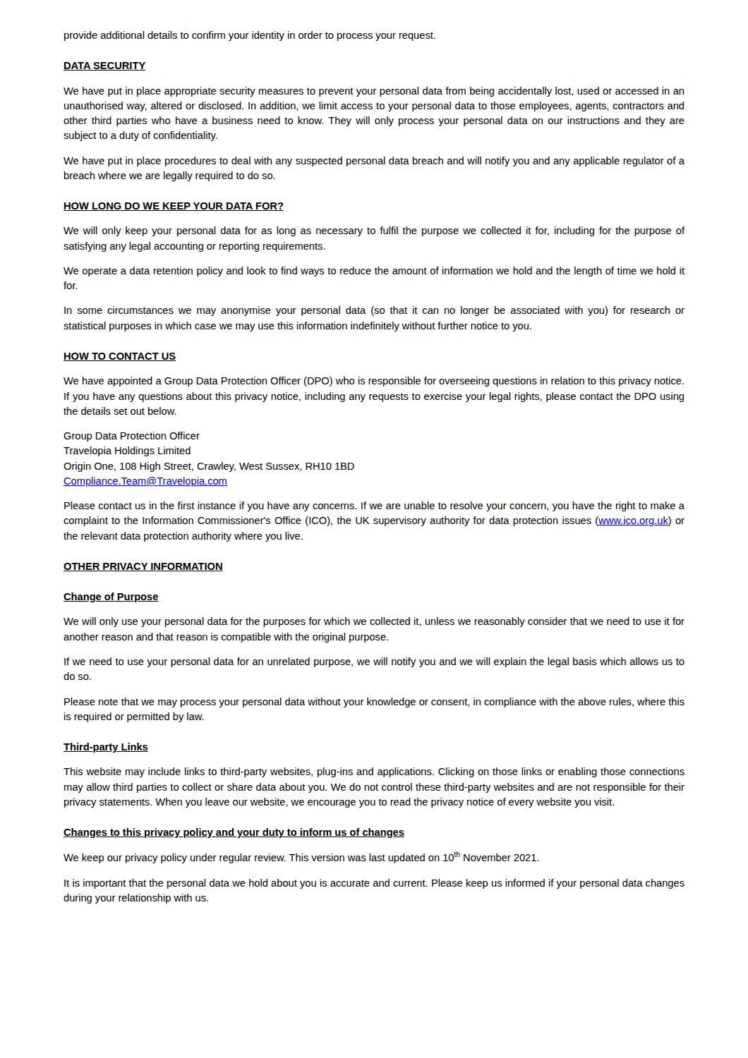provide additional details to confirm your identity in order to process your request.
Data Security
We have put in place appropriate security measures to prevent your personal data from being accidentally lost, used or accessed in an unauthorised way, altered or disclosed. In addition, we limit access to your personal data to those employees, agents, contractors and other third parties who have a business need to know. They will only process your personal data on our instructions and they are subject to a duty of confidentiality.
We have put in place procedures to deal with any suspected personal data breach and will notify you and any applicable regulator of a breach where we are legally required to do so.
How long do we keep your data for?
We will only keep your personal data for as long as necessary to fulfil the purpose we collected it for, including for the purpose of satisfying any legal accounting or reporting requirements.
We operate a data retention policy and look to find ways to reduce the amount of information we hold and the length of time we hold it for.
In some circumstances we may anonymise your personal data (so that it can no longer be associated with you) for research or statistical purposes in which case we may use this information indefinitely without further notice to you.
How to contact us
We have appointed a Group Data Protection Officer (DPO) who is responsible for overseeing questions in relation to this privacy notice. If you have any questions about this privacy notice, including any requests to exercise your legal rights, please contact the DPO using the details set out below.
Group Data Protection Officer
Travelopia Holdings Limited
Origin One, 108 High Street, Crawley, West Sussex, RH10 1BD
Compliance.Team@Travelopia.com
Please contact us in the first instance if you have any concerns. If we are unable to resolve your concern, you have the right to make a complaint to the Information Commissioner's Office (ICO), the UK supervisory authority for data protection issues (www.ico.org.uk) or the relevant data protection authority where you live.
Other privacy information
Change of Purpose
We will only use your personal data for the purposes for which we collected it, unless we reasonably consider that we need to use it for another reason and that reason is compatible with the original purpose.
If we need to use your personal data for an unrelated purpose, we will notify you and we will explain the legal basis which allows us to do so.
Please note that we may process your personal data without your knowledge or consent, in compliance with the above rules, where this is required or permitted by law.
Third-party Links
This website may include links to third-party websites, plug-ins and applications. Clicking on those links or enabling those connections may allow third parties to collect or share data about you. We do not control these third-party websites and are not responsible for their privacy statements. When you leave our website, we encourage you to read the privacy notice of every website you visit.
Changes to this privacy policy and your duty to inform us of changes
We keep our privacy policy under regular review. This version was last updated on 10th November 2021.
It is important that the personal data we hold about you is accurate and current. Please keep us informed if your personal data changes during your relationship with us.